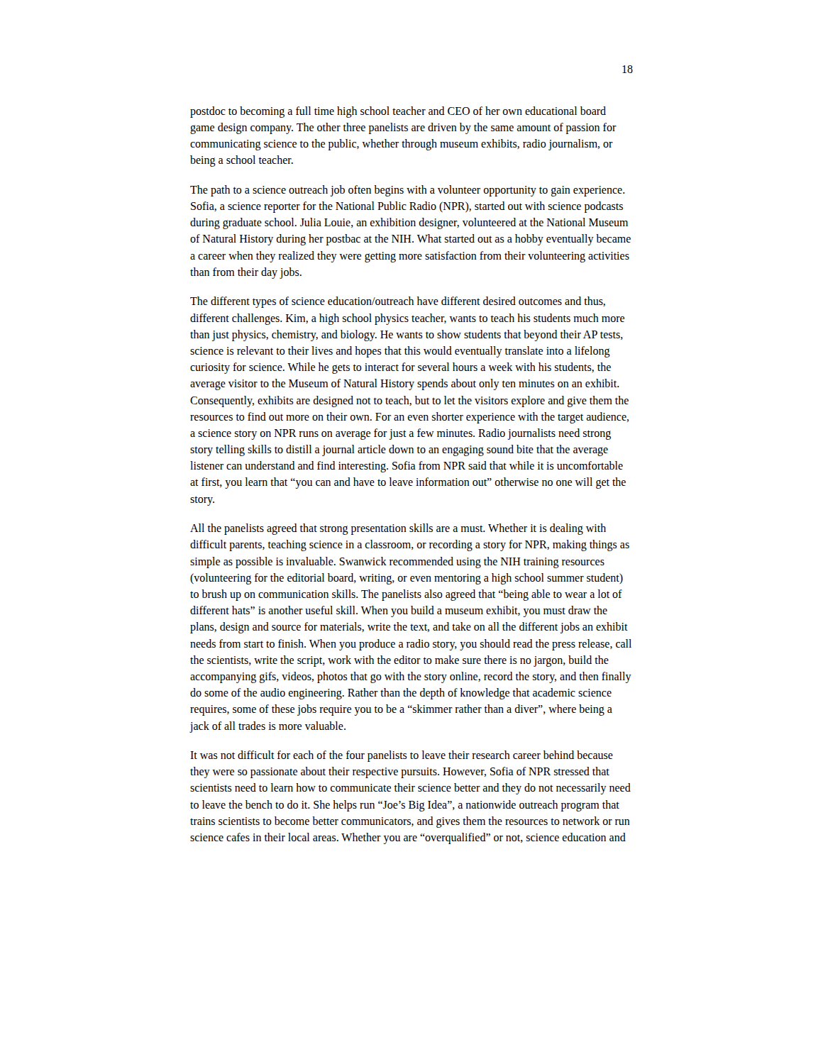18
postdoc to becoming a full time high school teacher and CEO of her own educational board game design company. The other three panelists are driven by the same amount of passion for communicating science to the public, whether through museum exhibits, radio journalism, or being a school teacher.
The path to a science outreach job often begins with a volunteer opportunity to gain experience. Sofia, a science reporter for the National Public Radio (NPR), started out with science podcasts during graduate school. Julia Louie, an exhibition designer, volunteered at the National Museum of Natural History during her postbac at the NIH. What started out as a hobby eventually became a career when they realized they were getting more satisfaction from their volunteering activities than from their day jobs.
The different types of science education/outreach have different desired outcomes and thus, different challenges. Kim, a high school physics teacher, wants to teach his students much more than just physics, chemistry, and biology. He wants to show students that beyond their AP tests, science is relevant to their lives and hopes that this would eventually translate into a lifelong curiosity for science. While he gets to interact for several hours a week with his students, the average visitor to the Museum of Natural History spends about only ten minutes on an exhibit. Consequently, exhibits are designed not to teach, but to let the visitors explore and give them the resources to find out more on their own. For an even shorter experience with the target audience, a science story on NPR runs on average for just a few minutes. Radio journalists need strong story telling skills to distill a journal article down to an engaging sound bite that the average listener can understand and find interesting. Sofia from NPR said that while it is uncomfortable at first, you learn that “you can and have to leave information out” otherwise no one will get the story.
All the panelists agreed that strong presentation skills are a must. Whether it is dealing with difficult parents, teaching science in a classroom, or recording a story for NPR, making things as simple as possible is invaluable. Swanwick recommended using the NIH training resources (volunteering for the editorial board, writing, or even mentoring a high school summer student) to brush up on communication skills. The panelists also agreed that “being able to wear a lot of different hats” is another useful skill. When you build a museum exhibit, you must draw the plans, design and source for materials, write the text, and take on all the different jobs an exhibit needs from start to finish. When you produce a radio story, you should read the press release, call the scientists, write the script, work with the editor to make sure there is no jargon, build the accompanying gifs, videos, photos that go with the story online, record the story, and then finally do some of the audio engineering. Rather than the depth of knowledge that academic science requires, some of these jobs require you to be a “skimmer rather than a diver”, where being a jack of all trades is more valuable.
It was not difficult for each of the four panelists to leave their research career behind because they were so passionate about their respective pursuits. However, Sofia of NPR stressed that scientists need to learn how to communicate their science better and they do not necessarily need to leave the bench to do it. She helps run “Joe’s Big Idea”, a nationwide outreach program that trains scientists to become better communicators, and gives them the resources to network or run science cafes in their local areas. Whether you are “overqualified” or not, science education and